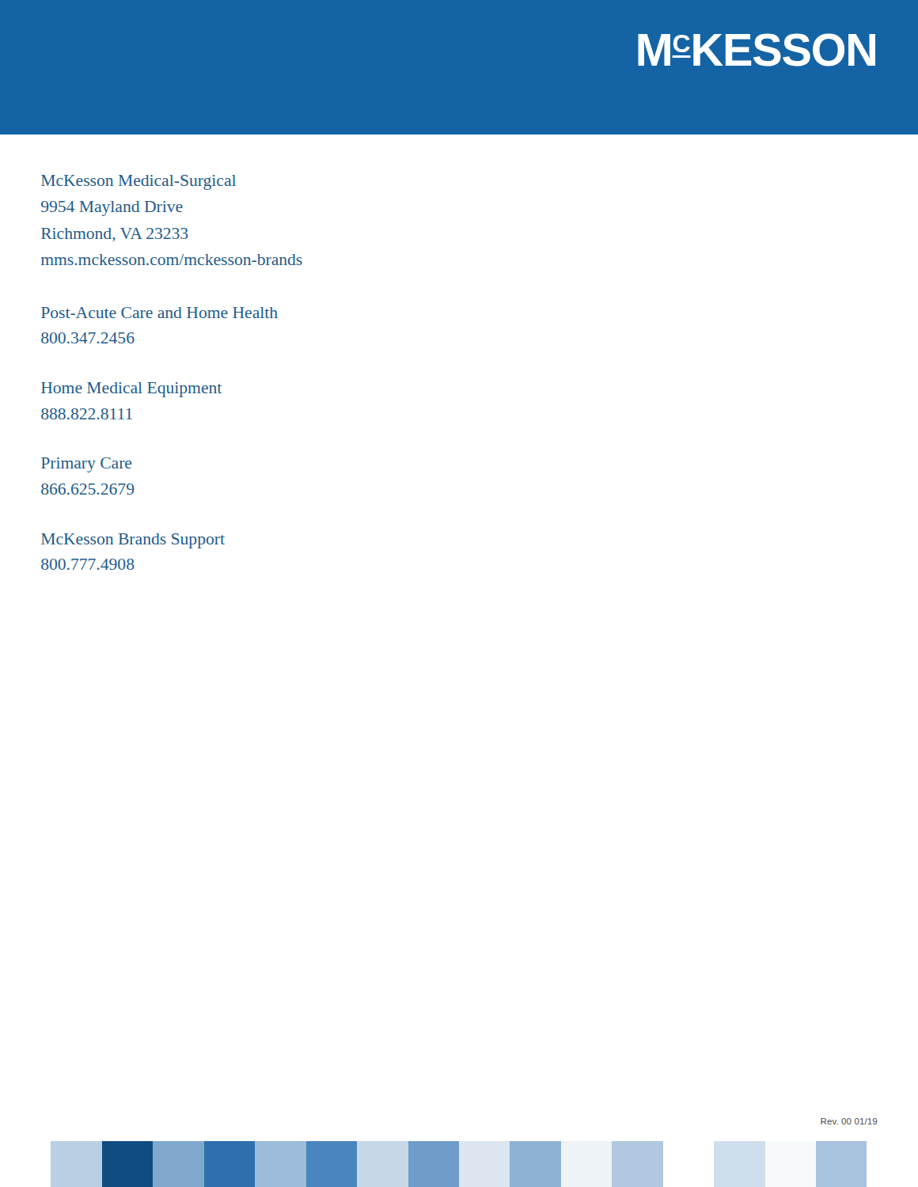MCKESSON
McKesson Medical-Surgical
9954 Mayland Drive
Richmond, VA 23233
mms.mckesson.com/mckesson-brands
Post-Acute Care and Home Health
800.347.2456
Home Medical Equipment
888.822.8111
Primary Care
866.625.2679
McKesson Brands Support
800.777.4908
Rev. 00 01/19